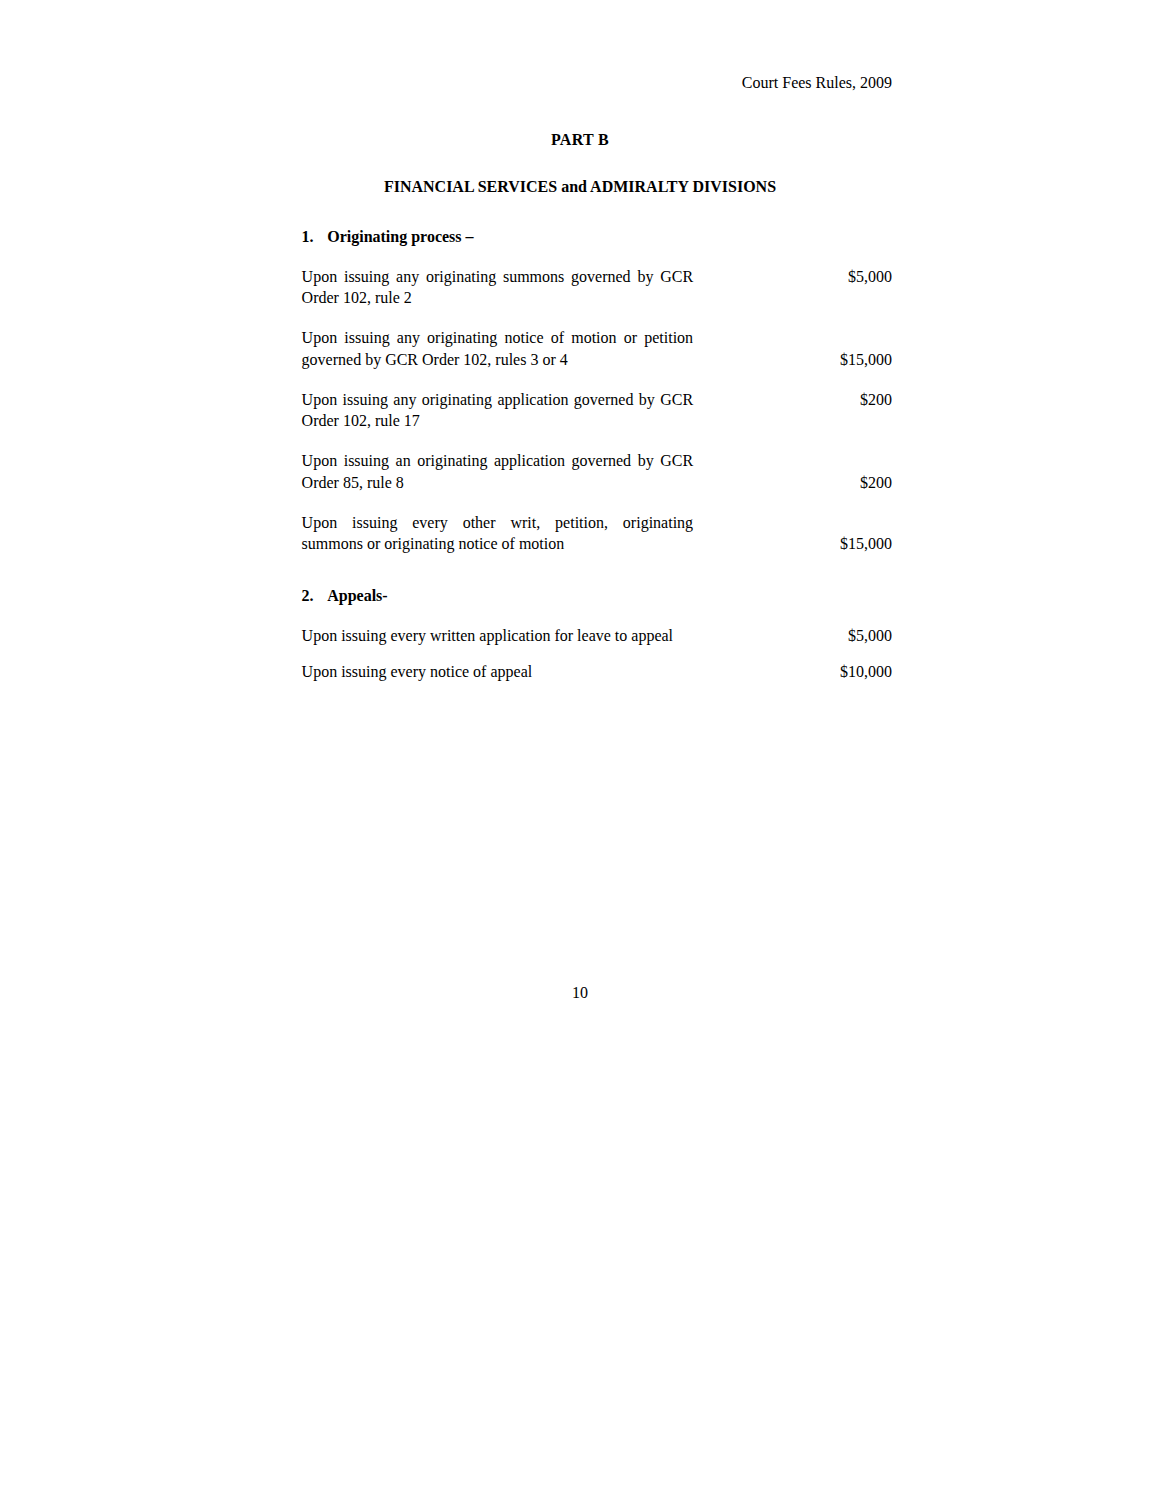Court Fees Rules, 2009
PART B
FINANCIAL SERVICES and ADMIRALTY DIVISIONS
1. Originating process –
| Upon issuing any originating summons governed by GCR Order 102, rule 2 | $5,000 |
| Upon issuing any originating notice of motion or petition governed by GCR Order 102, rules 3 or 4 | $15,000 |
| Upon issuing any originating application governed by GCR Order 102, rule 17 | $200 |
| Upon issuing an originating application governed by GCR Order 85, rule 8 | $200 |
| Upon issuing every other writ, petition, originating summons or originating notice of motion | $15,000 |
2. Appeals-
| Upon issuing every written application for leave to appeal | $5,000 |
| Upon issuing every notice of appeal | $10,000 |
10